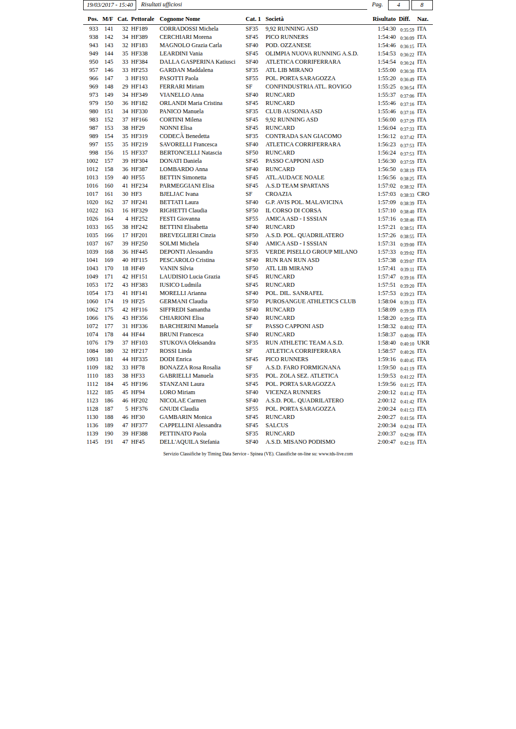19/03/2017 - 15:40
Risultati ufficiosi
Pag.
4
8
| Pos. | M/F | Cat. | Pettorale | Cognome Nome | Cat. 1 | Società | Risultato | Diff. | Naz. |
| --- | --- | --- | --- | --- | --- | --- | --- | --- | --- |
| 933 | 141 | 32 | HF189 | CORRADOSSI Michela | SF35 | 9,92 RUNNING ASD | 1:54:30 | 0:35:59 | ITA |
| 938 | 142 | 34 | HF389 | CERCHIARI Morena | SF45 | PICO RUNNERS | 1:54:40 | 0:36:09 | ITA |
| 943 | 143 | 32 | HF183 | MAGNOLO Grazia Carla | SF40 | POD. OZZANESE | 1:54:46 | 0:36:15 | ITA |
| 949 | 144 | 35 | HF338 | LEARDINI Vania | SF45 | OLIMPIA NUOVA RUNNING A.S.D. | 1:54:53 | 0:36:22 | ITA |
| 950 | 145 | 33 | HF384 | DALLA GASPERINA Katiusci | SF40 | ATLETICA CORRIFERRARA | 1:54:54 | 0:36:24 | ITA |
| 957 | 146 | 33 | HF253 | GARDAN Maddalena | SF35 | ATL LIB MIRANO | 1:55:00 | 0:36:30 | ITA |
| 966 | 147 | 3 | HF193 | PASOTTI Paola | SF55 | POL. PORTA SARAGOZZA | 1:55:20 | 0:36:49 | ITA |
| 969 | 148 | 29 | HF143 | FERRARI Miriam | SF | CONFINDUSTRIA ATL. ROVIGO | 1:55:25 | 0:36:54 | ITA |
| 973 | 149 | 34 | HF349 | VIANELLO Anna | SF40 | RUNCARD | 1:55:37 | 0:37:06 | ITA |
| 979 | 150 | 36 | HF182 | ORLANDI Maria Cristina | SF45 | RUNCARD | 1:55:46 | 0:37:16 | ITA |
| 980 | 151 | 34 | HF330 | PANICO Manuela | SF35 | CLUB AUSONIA ASD | 1:55:46 | 0:37:16 | ITA |
| 983 | 152 | 37 | HF166 | CORTINI Milena | SF45 | 9,92 RUNNING ASD | 1:56:00 | 0:37:29 | ITA |
| 987 | 153 | 38 | HF29 | NONNI Elisa | SF45 | RUNCARD | 1:56:04 | 0:37:33 | ITA |
| 989 | 154 | 35 | HF319 | CODECÀ Benedetta | SF35 | CONTRADA SAN GIACOMO | 1:56:12 | 0:37:42 | ITA |
| 997 | 155 | 35 | HF219 | SAVORELLI Francesca | SF40 | ATLETICA CORRIFERRARA | 1:56:23 | 0:37:53 | ITA |
| 998 | 156 | 15 | HF337 | BERTONCELLI Natascia | SF50 | RUNCARD | 1:56:24 | 0:37:53 | ITA |
| 1002 | 157 | 39 | HF304 | DONATI Daniela | SF45 | PASSO CAPPONI ASD | 1:56:30 | 0:37:59 | ITA |
| 1012 | 158 | 36 | HF387 | LOMBARDO Anna | SF40 | RUNCARD | 1:56:50 | 0:38:19 | ITA |
| 1013 | 159 | 40 | HF55 | BETTIN Simonetta | SF45 | ATL.AUDACE NOALE | 1:56:56 | 0:38:25 | ITA |
| 1016 | 160 | 41 | HF234 | PARMEGGIANI Elisa | SF45 | A.S.D TEAM SPARTANS | 1:57:02 | 0:38:32 | ITA |
| 1017 | 161 | 30 | HF3 | BJELJAC Ivana | SF | CROAZIA | 1:57:03 | 0:38:33 | CRO |
| 1020 | 162 | 37 | HF241 | BETTATI Laura | SF40 | G.P. AVIS POL. MALAVICINA | 1:57:09 | 0:38:39 | ITA |
| 1022 | 163 | 16 | HF329 | RIGHETTI Claudia | SF50 | IL CORSO DI CORSA | 1:57:10 | 0:38:40 | ITA |
| 1026 | 164 | 4 | HF252 | FESTI Giovanna | SF55 | AMICA ASD - I SSSIAN | 1:57:16 | 0:38:46 | ITA |
| 1033 | 165 | 38 | HF242 | BETTINI Elisabetta | SF40 | RUNCARD | 1:57:21 | 0:38:51 | ITA |
| 1035 | 166 | 17 | HF201 | BREVEGLIERI Cinzia | SF50 | A.S.D. POL. QUADRILATERO | 1:57:26 | 0:38:55 | ITA |
| 1037 | 167 | 39 | HF250 | SOLMI Michela | SF40 | AMICA ASD - I SSSIAN | 1:57:31 | 0:39:00 | ITA |
| 1039 | 168 | 36 | HF445 | DEPONTI Alessandra | SF35 | VERDE PISELLO GROUP MILANO | 1:57:33 | 0:39:02 | ITA |
| 1041 | 169 | 40 | HF115 | PESCAROLO Cristina | SF40 | RUN RAN RUN ASD | 1:57:38 | 0:39:07 | ITA |
| 1043 | 170 | 18 | HF49 | VANIN Silvia | SF50 | ATL LIB MIRANO | 1:57:41 | 0:39:11 | ITA |
| 1049 | 171 | 42 | HF151 | LAUDISIO Lucia Grazia | SF45 | RUNCARD | 1:57:47 | 0:39:16 | ITA |
| 1053 | 172 | 43 | HF383 | IUSICO Ludmila | SF45 | RUNCARD | 1:57:51 | 0:39:20 | ITA |
| 1054 | 173 | 41 | HF141 | MORELLI Arianna | SF40 | POL. DIL. SANRAFEL | 1:57:53 | 0:39:23 | ITA |
| 1060 | 174 | 19 | HF25 | GERMANI Claudia | SF50 | PUROSANGUE ATHLETICS CLUB | 1:58:04 | 0:39:33 | ITA |
| 1062 | 175 | 42 | HF116 | SIFFREDI Samantha | SF40 | RUNCARD | 1:58:09 | 0:39:39 | ITA |
| 1066 | 176 | 43 | HF356 | CHIARIONI Elisa | SF40 | RUNCARD | 1:58:20 | 0:39:50 | ITA |
| 1072 | 177 | 31 | HF336 | BARCHERINI Manuela | SF | PASSO CAPPONI ASD | 1:58:32 | 0:40:02 | ITA |
| 1074 | 178 | 44 | HF44 | BRUNI Francesca | SF40 | RUNCARD | 1:58:37 | 0:40:06 | ITA |
| 1076 | 179 | 37 | HF103 | STUKOVA Oleksandra | SF35 | RUN ATHLETIC TEAM A.S.D. | 1:58:40 | 0:40:10 | UKR |
| 1084 | 180 | 32 | HF217 | ROSSI Linda | SF | ATLETICA CORRIFERRARA | 1:58:57 | 0:40:26 | ITA |
| 1093 | 181 | 44 | HF335 | DODI Enrica | SF45 | PICO RUNNERS | 1:59:16 | 0:40:45 | ITA |
| 1109 | 182 | 33 | HF78 | BONAZZA Rosa Rosalia | SF | A.S.D. FARO FORMIGNANA | 1:59:50 | 0:41:19 | ITA |
| 1110 | 183 | 38 | HF33 | GABRIELLI Manuela | SF35 | POL. ZOLA SEZ. ATLETICA | 1:59:53 | 0:41:22 | ITA |
| 1112 | 184 | 45 | HF196 | STANZANI Laura | SF45 | POL. PORTA SARAGOZZA | 1:59:56 | 0:41:25 | ITA |
| 1122 | 185 | 45 | HF94 | LORO Miriam | SF40 | VICENZA RUNNERS | 2:00:12 | 0:41:42 | ITA |
| 1123 | 186 | 46 | HF202 | NICOLAE Carmen | SF40 | A.S.D. POL. QUADRILATERO | 2:00:12 | 0:41:42 | ITA |
| 1128 | 187 | 5 | HF376 | GNUDI Claudia | SF55 | POL. PORTA SARAGOZZA | 2:00:24 | 0:41:53 | ITA |
| 1130 | 188 | 46 | HF30 | GAMBARIN Monica | SF45 | RUNCARD | 2:00:27 | 0:41:56 | ITA |
| 1136 | 189 | 47 | HF377 | CAPPELLINI Alessandra | SF45 | SALCUS | 2:00:34 | 0:42:04 | ITA |
| 1139 | 190 | 39 | HF388 | PETTINATO Paola | SF35 | RUNCARD | 2:00:37 | 0:42:06 | ITA |
| 1145 | 191 | 47 | HF45 | DELL'AQUILA Stefania | SF40 | A.S.D. MISANO PODISMO | 2:00:47 | 0:42:16 | ITA |
Servizio Classifiche by Timing Data Service - Spinea (VE). Classifiche on-line su: www.tds-live.com